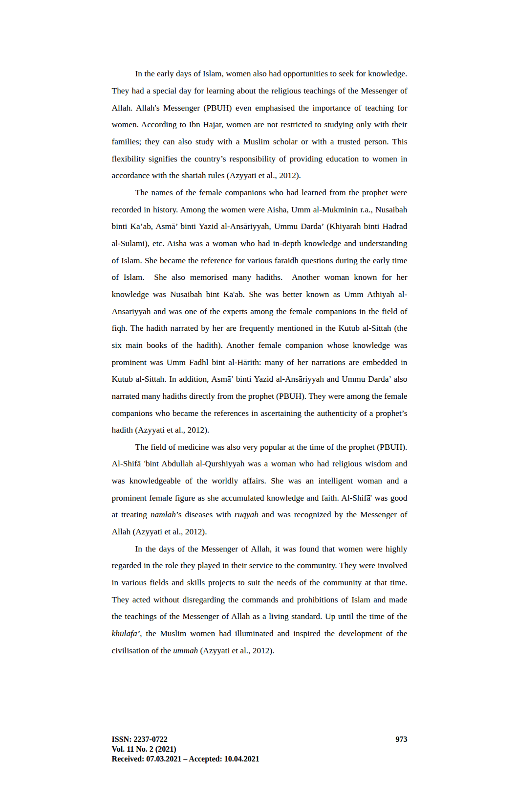In the early days of Islam, women also had opportunities to seek for knowledge. They had a special day for learning about the religious teachings of the Messenger of Allah. Allah's Messenger (PBUH) even emphasised the importance of teaching for women. According to Ibn Hajar, women are not restricted to studying only with their families; they can also study with a Muslim scholar or with a trusted person. This flexibility signifies the country’s responsibility of providing education to women in accordance with the shariah rules (Azyyati et al., 2012).
The names of the female companions who had learned from the prophet were recorded in history. Among the women were Aisha, Umm al-Mukminin r.a., Nusaibah binti Ka’ab, Asmā’ binti Yazid al-Ansāriyyah, Ummu Darda’ (Khiyarah binti Hadrad al-Sulami), etc. Aisha was a woman who had in-depth knowledge and understanding of Islam. She became the reference for various faraidh questions during the early time of Islam. She also memorised many hadiths. Another woman known for her knowledge was Nusaibah bint Ka'ab. She was better known as Umm Athiyah al-Ansariyyah and was one of the experts among the female companions in the field of fiqh. The hadith narrated by her are frequently mentioned in the Kutub al-Sittah (the six main books of the hadith). Another female companion whose knowledge was prominent was Umm Fadhl bint al-Hārith: many of her narrations are embedded in Kutub al-Sittah. In addition, Asmā’ binti Yazid al-Ansāriyyah and Ummu Darda’ also narrated many hadiths directly from the prophet (PBUH). They were among the female companions who became the references in ascertaining the authenticity of a prophet’s hadith (Azyyati et al., 2012).
The field of medicine was also very popular at the time of the prophet (PBUH). Al-Shifā 'bint Abdullah al-Qurshiyyah was a woman who had religious wisdom and was knowledgeable of the worldly affairs. She was an intelligent woman and a prominent female figure as she accumulated knowledge and faith. Al-Shifā' was good at treating namlah’s diseases with ruqyah and was recognized by the Messenger of Allah (Azyyati et al., 2012).
In the days of the Messenger of Allah, it was found that women were highly regarded in the role they played in their service to the community. They were involved in various fields and skills projects to suit the needs of the community at that time. They acted without disregarding the commands and prohibitions of Islam and made the teachings of the Messenger of Allah as a living standard. Up until the time of the khūlafa’, the Muslim women had illuminated and inspired the development of the civilisation of the ummah (Azyyati et al., 2012).
ISSN: 2237-0722
Vol. 11 No. 2 (2021)
Received: 07.03.2021 – Accepted: 10.04.2021
973